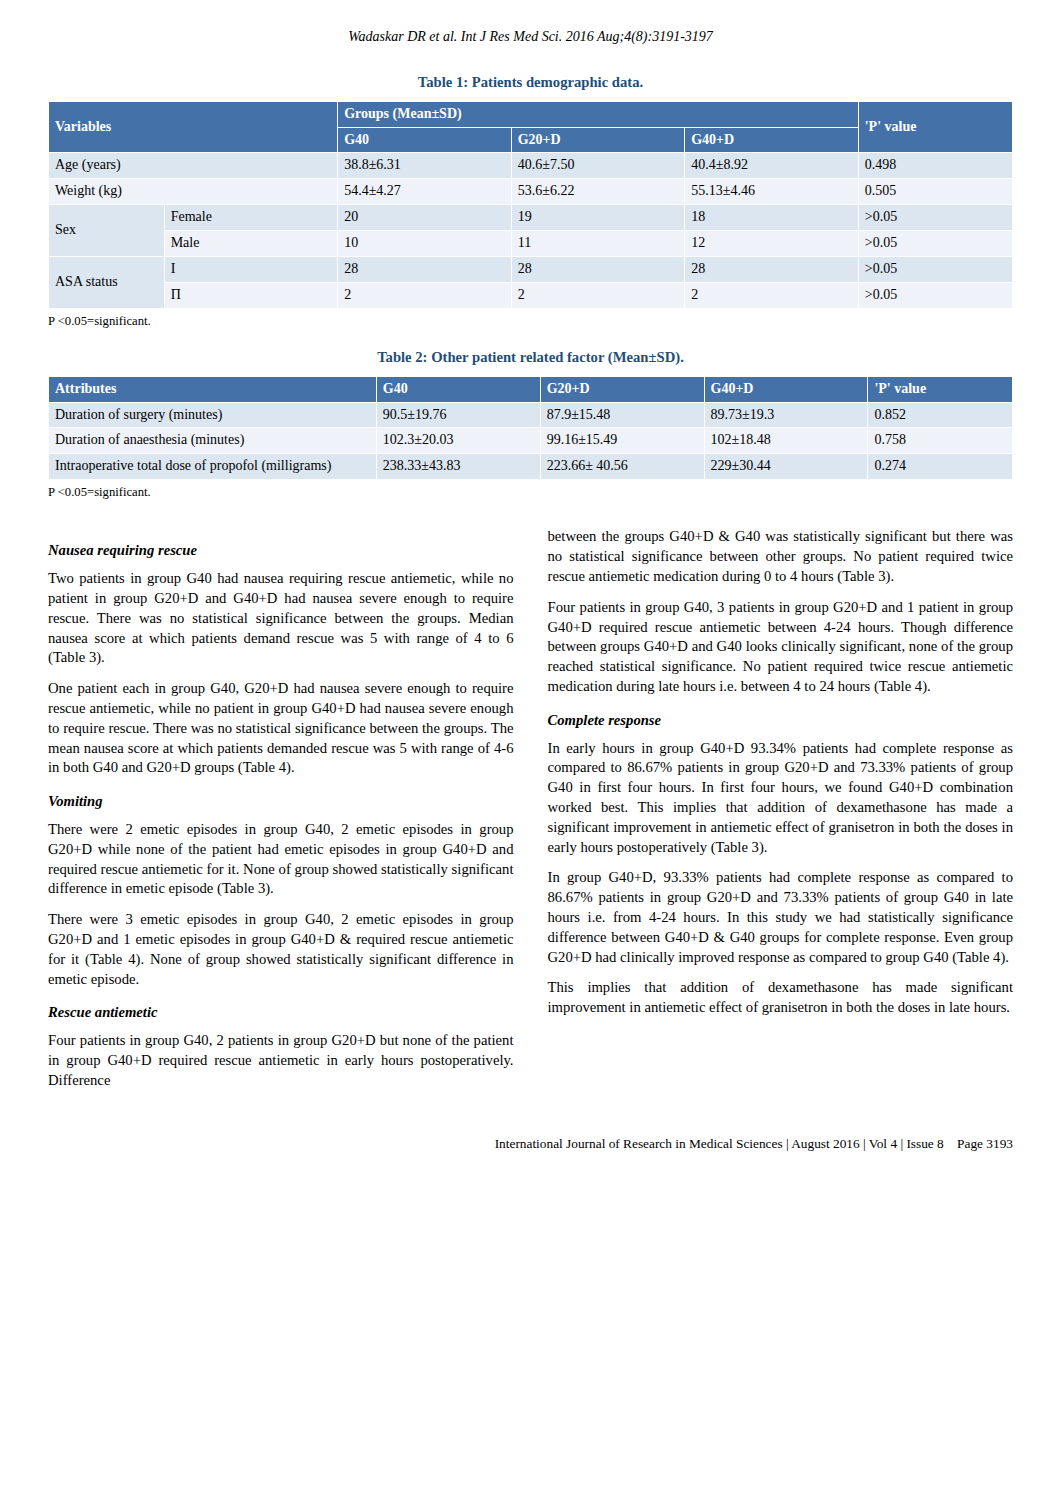Wadaskar DR et al. Int J Res Med Sci. 2016 Aug;4(8):3191-3197
Table 1: Patients demographic data.
| Variables | Groups (Mean±SD) | 'P' value |
| --- | --- | --- |
| G40 | G20+D | G40+D |
| Age (years) | 38.8±6.31 | 40.6±7.50 | 40.4±8.92 | 0.498 |
| Weight (kg) | 54.4±4.27 | 53.6±6.22 | 55.13±4.46 | 0.505 |
| Sex | Female | 20 | 19 | 18 | >0.05 |
| Male | 10 | 11 | 12 | >0.05 |
| ASA status | I | 28 | 28 | 28 | >0.05 |
| Π | 2 | 2 | 2 | >0.05 |
P <0.05=significant.
Table 2: Other patient related factor (Mean±SD).
| Attributes | G40 | G20+D | G40+D | 'P' value |
| --- | --- | --- | --- | --- |
| Duration of surgery (minutes) | 90.5±19.76 | 87.9±15.48 | 89.73±19.3 | 0.852 |
| Duration of anaesthesia (minutes) | 102.3±20.03 | 99.16±15.49 | 102±18.48 | 0.758 |
| Intraoperative total dose of propofol (milligrams) | 238.33±43.83 | 223.66± 40.56 | 229±30.44 | 0.274 |
P <0.05=significant.
Nausea requiring rescue
Two patients in group G40 had nausea requiring rescue antiemetic, while no patient in group G20+D and G40+D had nausea severe enough to require rescue. There was no statistical significance between the groups. Median nausea score at which patients demand rescue was 5 with range of 4 to 6 (Table 3).
One patient each in group G40, G20+D had nausea severe enough to require rescue antiemetic, while no patient in group G40+D had nausea severe enough to require rescue. There was no statistical significance between the groups. The mean nausea score at which patients demanded rescue was 5 with range of 4-6 in both G40 and G20+D groups (Table 4).
Vomiting
There were 2 emetic episodes in group G40, 2 emetic episodes in group G20+D while none of the patient had emetic episodes in group G40+D and required rescue antiemetic for it. None of group showed statistically significant difference in emetic episode (Table 3).
There were 3 emetic episodes in group G40, 2 emetic episodes in group G20+D and 1 emetic episodes in group G40+D & required rescue antiemetic for it (Table 4). None of group showed statistically significant difference in emetic episode.
Rescue antiemetic
Four patients in group G40, 2 patients in group G20+D but none of the patient in group G40+D required rescue antiemetic in early hours postoperatively. Difference
between the groups G40+D & G40 was statistically significant but there was no statistical significance between other groups. No patient required twice rescue antiemetic medication during 0 to 4 hours (Table 3).
Four patients in group G40, 3 patients in group G20+D and 1 patient in group G40+D required rescue antiemetic between 4-24 hours. Though difference between groups G40+D and G40 looks clinically significant, none of the group reached statistical significance. No patient required twice rescue antiemetic medication during late hours i.e. between 4 to 24 hours (Table 4).
Complete response
In early hours in group G40+D 93.34% patients had complete response as compared to 86.67% patients in group G20+D and 73.33% patients of group G40 in first four hours. In first four hours, we found G40+D combination worked best. This implies that addition of dexamethasone has made a significant improvement in antiemetic effect of granisetron in both the doses in early hours postoperatively (Table 3).
In group G40+D, 93.33% patients had complete response as compared to 86.67% patients in group G20+D and 73.33% patients of group G40 in late hours i.e. from 4-24 hours. In this study we had statistically significance difference between G40+D & G40 groups for complete response. Even group G20+D had clinically improved response as compared to group G40 (Table 4).
This implies that addition of dexamethasone has made significant improvement in antiemetic effect of granisetron in both the doses in late hours.
International Journal of Research in Medical Sciences | August 2016 | Vol 4 | Issue 8 Page 3193